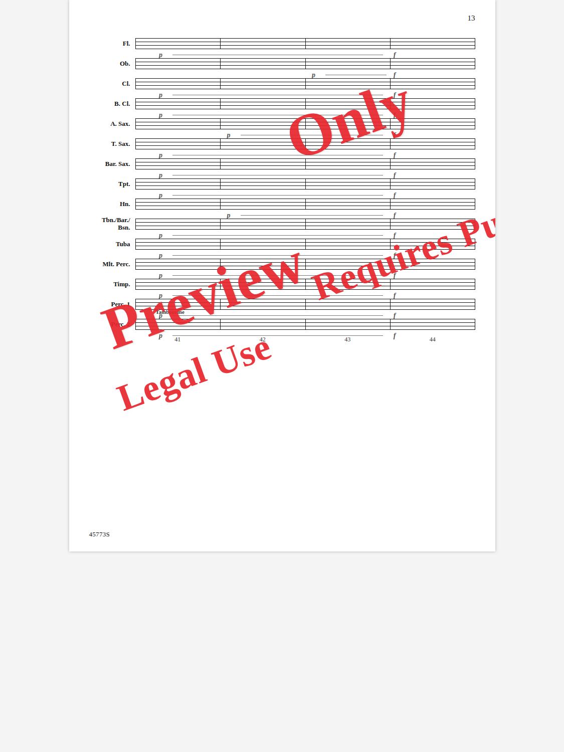13
Fl.
p f
Ob.
p f
Cl.
p f
B. Cl.
p f
A. Sax.
p f
T. Sax.
p f
Bar. Sax.
p f
Tpt.
p f
Hn.
p f
Tbn./Bar./Bsn.
p f
Tuba
p f
Mlt. Perc.
p f
Timp.
p f
Perc. 1
p f
Perc. 2
Tambourine p f
41 42 43 44
45773S
Preview
Only
Legal Use
Requires Purchase